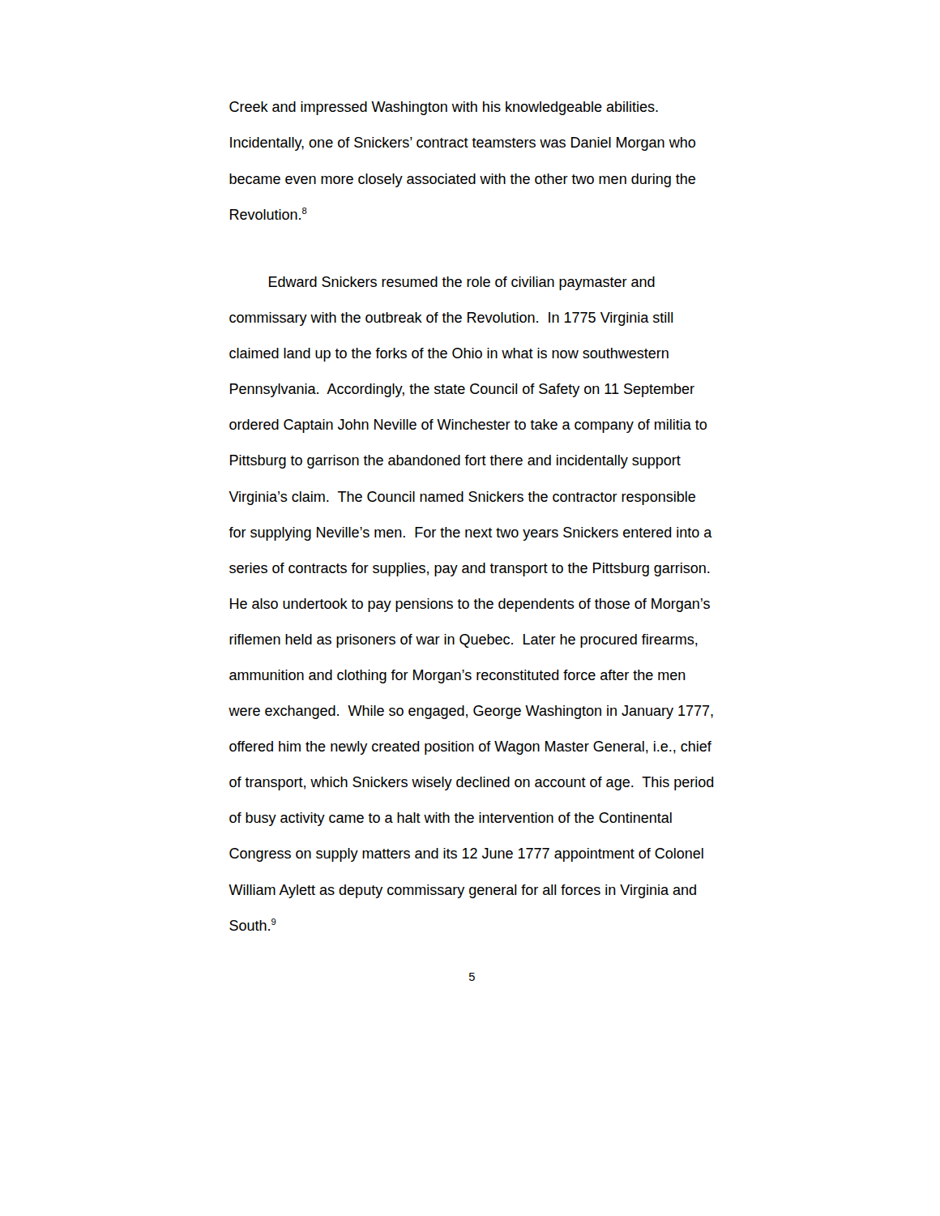Creek and impressed Washington with his knowledgeable abilities. Incidentally, one of Snickers’ contract teamsters was Daniel Morgan who became even more closely associated with the other two men during the Revolution.8
Edward Snickers resumed the role of civilian paymaster and commissary with the outbreak of the Revolution. In 1775 Virginia still claimed land up to the forks of the Ohio in what is now southwestern Pennsylvania. Accordingly, the state Council of Safety on 11 September ordered Captain John Neville of Winchester to take a company of militia to Pittsburg to garrison the abandoned fort there and incidentally support Virginia’s claim. The Council named Snickers the contractor responsible for supplying Neville’s men. For the next two years Snickers entered into a series of contracts for supplies, pay and transport to the Pittsburg garrison. He also undertook to pay pensions to the dependents of those of Morgan’s riflemen held as prisoners of war in Quebec. Later he procured firearms, ammunition and clothing for Morgan’s reconstituted force after the men were exchanged. While so engaged, George Washington in January 1777, offered him the newly created position of Wagon Master General, i.e., chief of transport, which Snickers wisely declined on account of age. This period of busy activity came to a halt with the intervention of the Continental Congress on supply matters and its 12 June 1777 appointment of Colonel William Aylett as deputy commissary general for all forces in Virginia and South.9
5